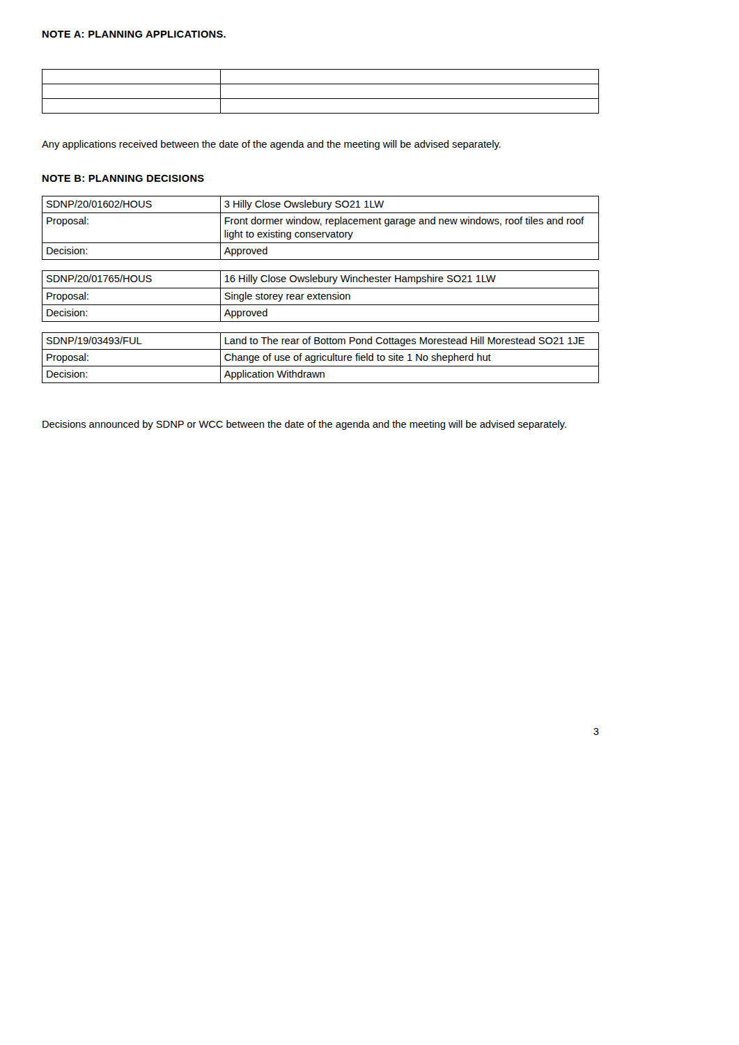NOTE A: PLANNING APPLICATIONS.
Any applications received between the date of the agenda and the meeting will be advised separately.
NOTE B: PLANNING DECISIONS
| SDNP/20/01602/HOUS | 3 Hilly Close Owslebury SO21 1LW |
| Proposal: | Front dormer window, replacement garage and new windows, roof tiles and roof light to existing conservatory |
| Decision: | Approved |
| SDNP/20/01765/HOUS | 16 Hilly Close Owslebury Winchester Hampshire SO21 1LW |
| Proposal: | Single storey rear extension |
| Decision: | Approved |
| SDNP/19/03493/FUL | Land to The rear of Bottom Pond Cottages Morestead Hill Morestead SO21 1JE |
| Proposal: | Change of use of agriculture field to site 1 No shepherd hut |
| Decision: | Application Withdrawn |
Decisions announced by SDNP or WCC between the date of the agenda and the meeting will be advised separately.
3